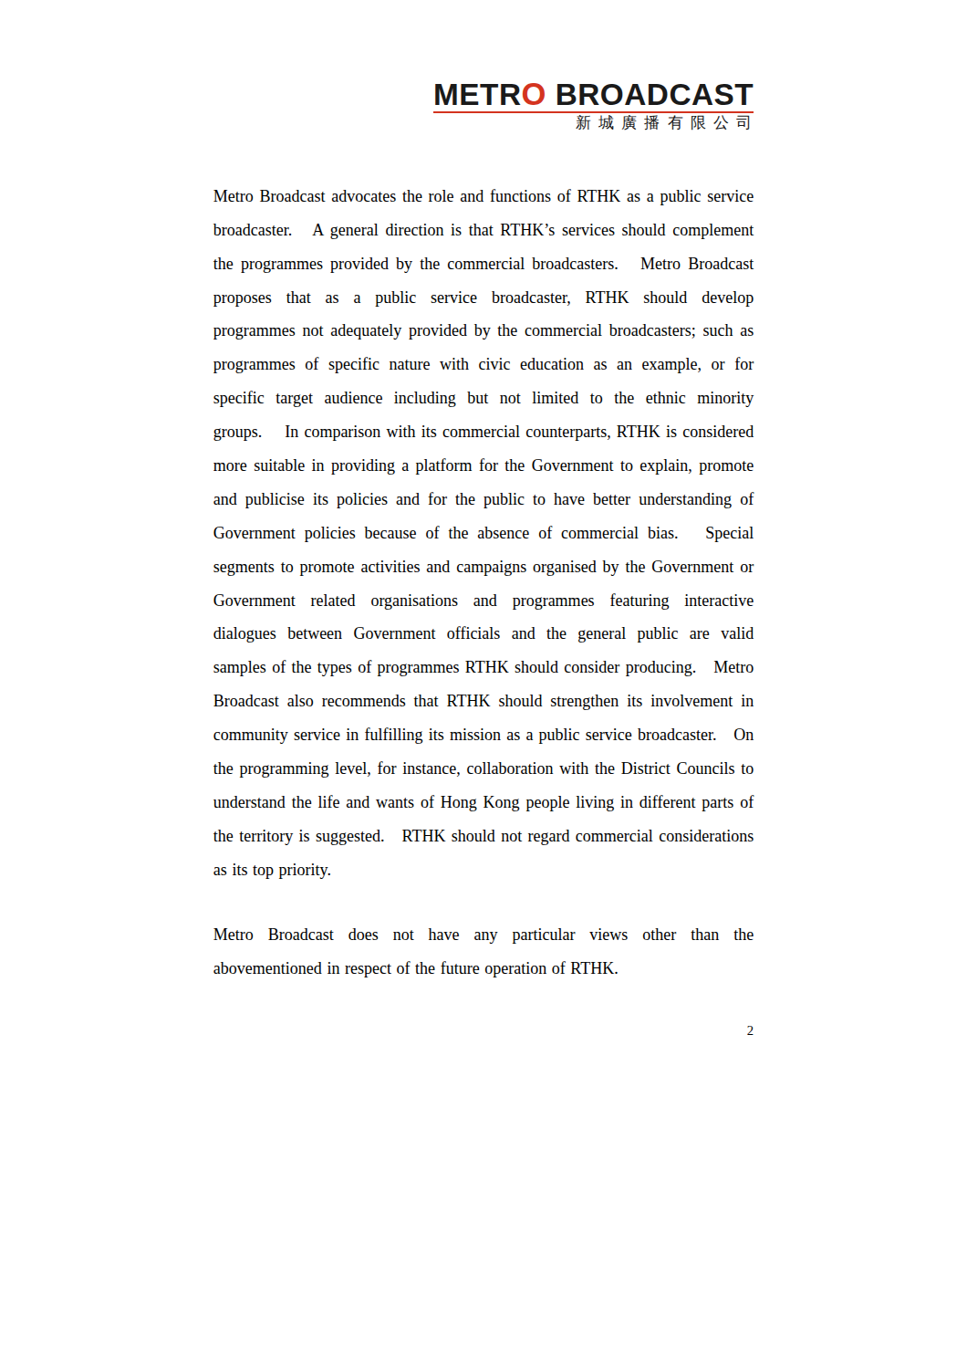METRO BROADCAST
新 城 廣 播 有 限 公 司
Metro Broadcast advocates the role and functions of RTHK as a public service broadcaster. A general direction is that RTHK’s services should complement the programmes provided by the commercial broadcasters. Metro Broadcast proposes that as a public service broadcaster, RTHK should develop programmes not adequately provided by the commercial broadcasters; such as programmes of specific nature with civic education as an example, or for specific target audience including but not limited to the ethnic minority groups. In comparison with its commercial counterparts, RTHK is considered more suitable in providing a platform for the Government to explain, promote and publicise its policies and for the public to have better understanding of Government policies because of the absence of commercial bias. Special segments to promote activities and campaigns organised by the Government or Government related organisations and programmes featuring interactive dialogues between Government officials and the general public are valid samples of the types of programmes RTHK should consider producing. Metro Broadcast also recommends that RTHK should strengthen its involvement in community service in fulfilling its mission as a public service broadcaster. On the programming level, for instance, collaboration with the District Councils to understand the life and wants of Hong Kong people living in different parts of the territory is suggested. RTHK should not regard commercial considerations as its top priority.
Metro Broadcast does not have any particular views other than the abovementioned in respect of the future operation of RTHK.
2